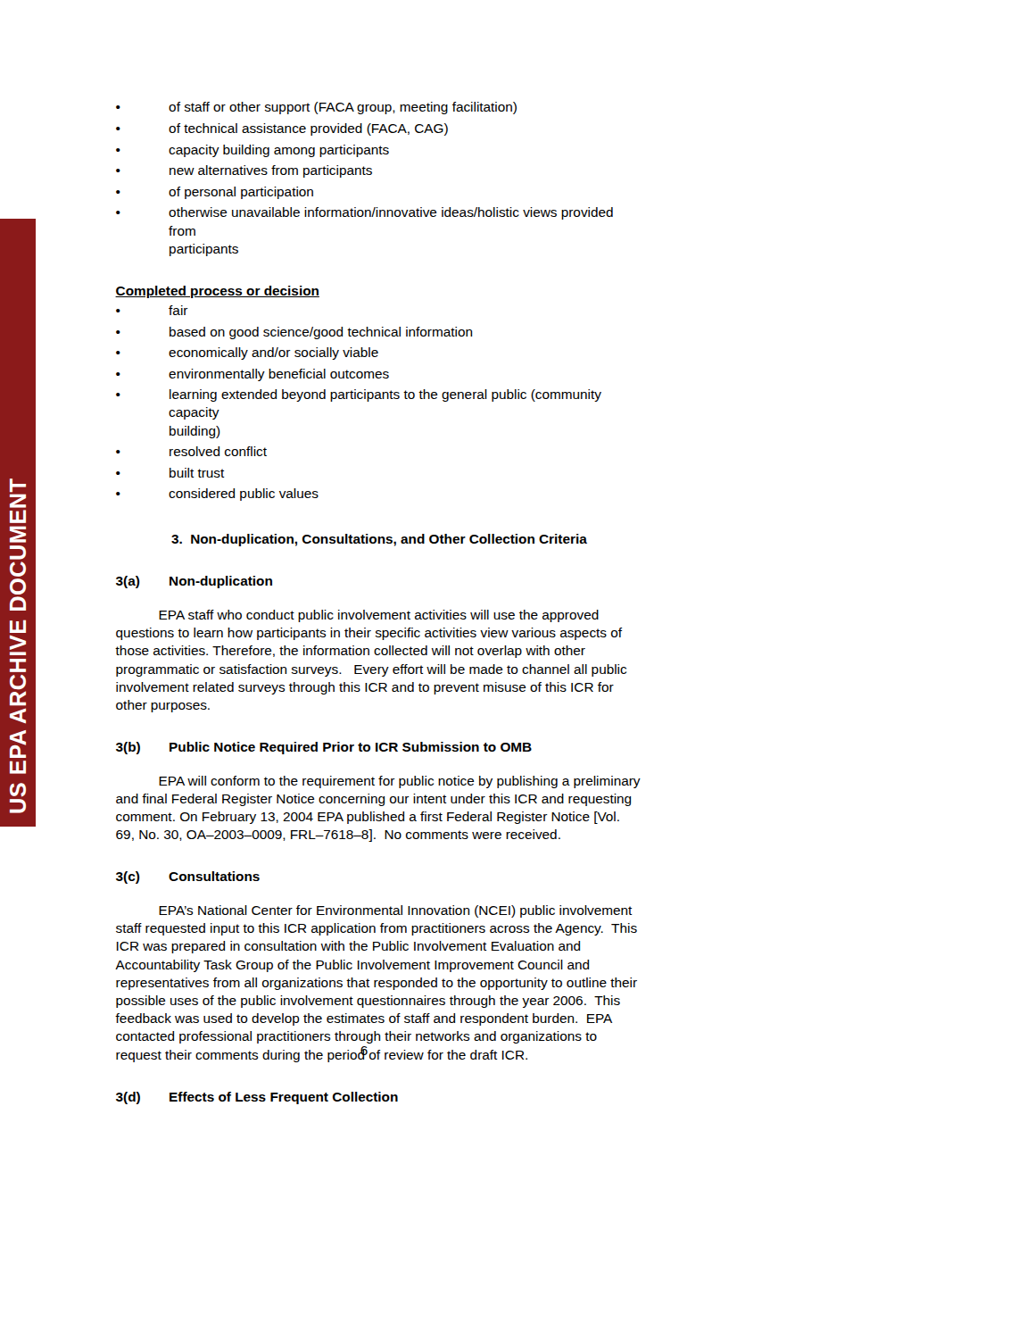US EPA ARCHIVE DOCUMENT
of staff or other support (FACA group, meeting facilitation)
of technical assistance provided (FACA, CAG)
capacity building among participants
new alternatives from participants
of personal participation
otherwise unavailable information/innovative ideas/holistic views provided from
participants
Completed process or decision
fair
based on good science/good technical information
economically and/or socially viable
environmentally beneficial outcomes
learning extended beyond participants to the general public (community capacity
building)
resolved conflict
built trust
considered public values
3. Non-duplication, Consultations, and Other Collection Criteria
3(a) Non-duplication
EPA staff who conduct public involvement activities will use the approved questions to learn how participants in their specific activities view various aspects of those activities. Therefore, the information collected will not overlap with other programmatic or satisfaction surveys. Every effort will be made to channel all public involvement related surveys through this ICR and to prevent misuse of this ICR for other purposes.
3(b) Public Notice Required Prior to ICR Submission to OMB
EPA will conform to the requirement for public notice by publishing a preliminary and final Federal Register Notice concerning our intent under this ICR and requesting comment. On February 13, 2004 EPA published a first Federal Register Notice [Vol. 69, No. 30, OA–2003–0009, FRL–7618–8]. No comments were received.
3(c) Consultations
EPA’s National Center for Environmental Innovation (NCEI) public involvement staff requested input to this ICR application from practitioners across the Agency. This ICR was prepared in consultation with the Public Involvement Evaluation and Accountability Task Group of the Public Involvement Improvement Council and representatives from all organizations that responded to the opportunity to outline their possible uses of the public involvement questionnaires through the year 2006. This feedback was used to develop the estimates of staff and respondent burden. EPA contacted professional practitioners through their networks and organizations to request their comments during the period of review for the draft ICR.
3(d) Effects of Less Frequent Collection
6